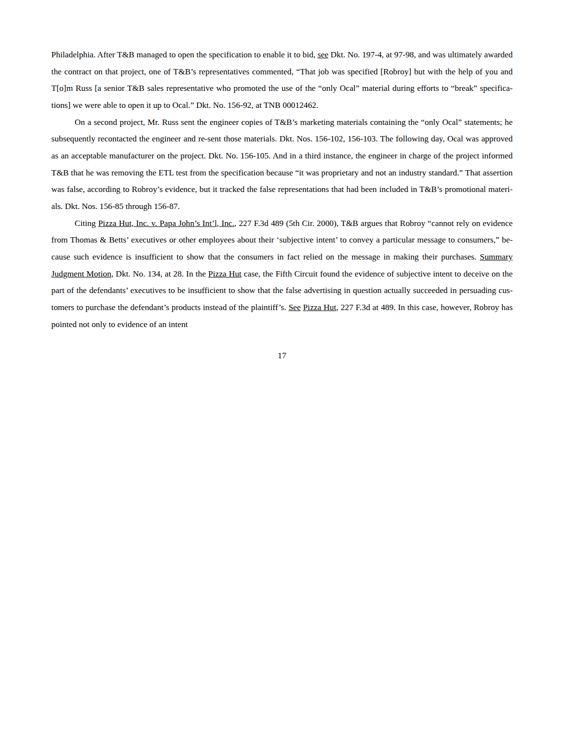Philadelphia. After T&B managed to open the specification to enable it to bid, see Dkt. No. 197-4, at 97-98, and was ultimately awarded the contract on that project, one of T&B’s representatives commented, “That job was specified [Robroy] but with the help of you and T[o]m Russ [a senior T&B sales representative who promoted the use of the “only Ocal” material during efforts to “break” specifications] we were able to open it up to Ocal.” Dkt. No. 156-92, at TNB 00012462.
On a second project, Mr. Russ sent the engineer copies of T&B’s marketing materials containing the “only Ocal” statements; he subsequently recontacted the engineer and re-sent those materials. Dkt. Nos. 156-102, 156-103. The following day, Ocal was approved as an acceptable manufacturer on the project. Dkt. No. 156-105. And in a third instance, the engineer in charge of the project informed T&B that he was removing the ETL test from the specification because “it was proprietary and not an industry standard.” That assertion was false, according to Robroy’s evidence, but it tracked the false representations that had been included in T&B’s promotional materials. Dkt. Nos. 156-85 through 156-87.
Citing Pizza Hut, Inc. v. Papa John’s Int’l, Inc., 227 F.3d 489 (5th Cir. 2000), T&B argues that Robroy “cannot rely on evidence from Thomas & Betts’ executives or other employees about their ‘subjective intent’ to convey a particular message to consumers,” because such evidence is insufficient to show that the consumers in fact relied on the message in making their purchases. Summary Judgment Motion, Dkt. No. 134, at 28. In the Pizza Hut case, the Fifth Circuit found the evidence of subjective intent to deceive on the part of the defendants’ executives to be insufficient to show that the false advertising in question actually succeeded in persuading customers to purchase the defendant’s products instead of the plaintiff’s. See Pizza Hut, 227 F.3d at 489. In this case, however, Robroy has pointed not only to evidence of an intent
17